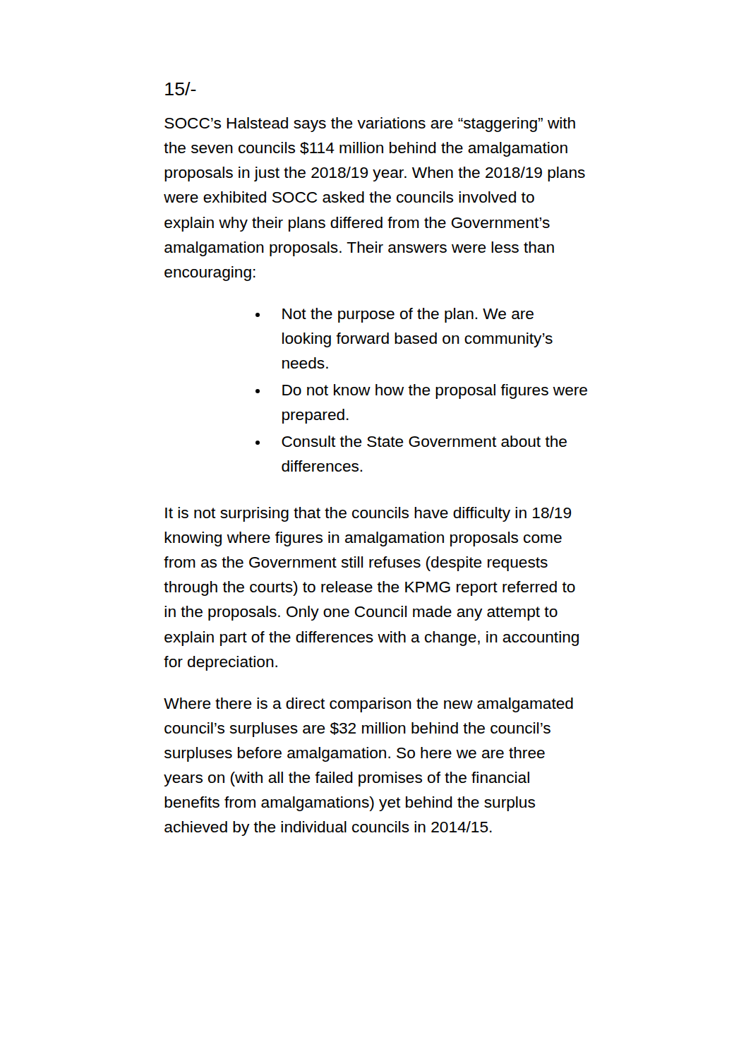15/-
SOCC’s Halstead says the variations are “staggering” with the seven councils $114 million behind the amalgamation proposals in just the 2018/19 year. When the 2018/19 plans were exhibited SOCC asked the councils involved to explain why their plans differed from the Government’s amalgamation proposals. Their answers were less than encouraging:
Not the purpose of the plan. We are looking forward based on community’s needs.
Do not know how the proposal figures were prepared.
Consult the State Government about the differences.
It is not surprising that the councils have difficulty in 18/19 knowing where figures in amalgamation proposals come from as the Government still refuses (despite requests through the courts) to release the KPMG report referred to in the proposals. Only one Council made any attempt to explain part of the differences with a change, in accounting for depreciation.
Where there is a direct comparison the new amalgamated council’s surpluses are $32 million behind the council’s surpluses before amalgamation. So here we are three years on (with all the failed promises of the financial benefits from amalgamations) yet behind the surplus achieved by the individual councils in 2014/15.